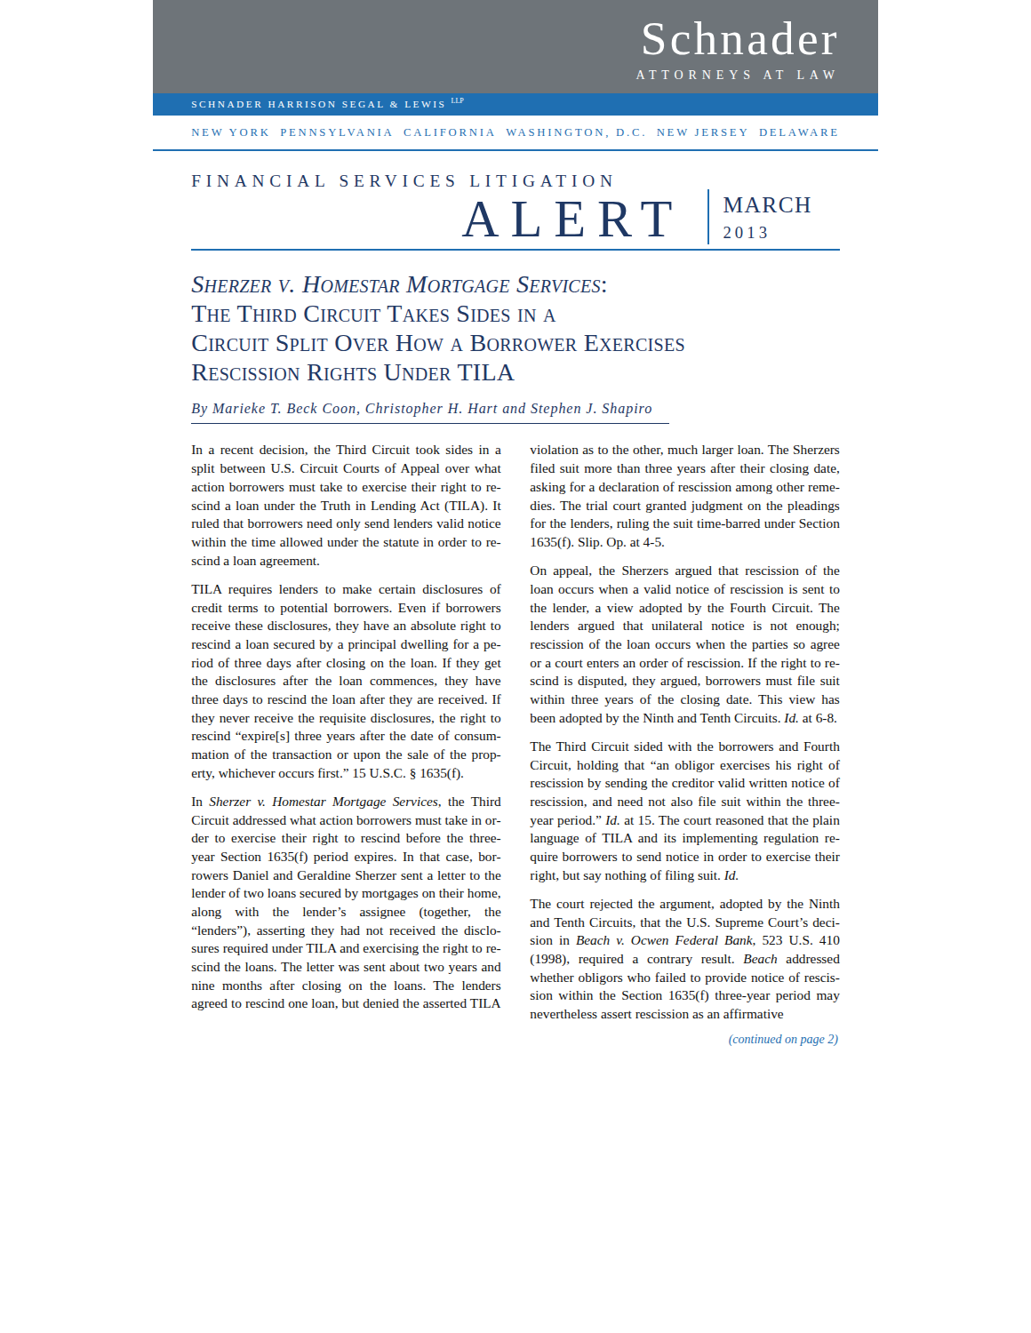Schnader
Attorneys at Law
Schnader Harrison Segal & Lewis LLP
New York Pennsylvania California Washington, D.C. New Jersey Delaware
Financial Services Litigation
Alert
March
2013
Sherzer v. Homestar Mortgage Services:
The Third Circuit Takes Sides in a
Circuit Split Over How a Borrower Exercises
Rescission Rights Under TILA
By Marieke T. Beck Coon, Christopher H. Hart and Stephen J. Shapiro
In a recent decision, the Third Circuit took sides in a split between U.S. Circuit Courts of Appeal over what action borrowers must take to exercise their right to rescind a loan under the Truth in Lending Act (TILA). It ruled that borrowers need only send lenders valid notice within the time allowed under the statute in order to rescind a loan agreement.
TILA requires lenders to make certain disclosures of credit terms to potential borrowers. Even if borrowers receive these disclosures, they have an absolute right to rescind a loan secured by a principal dwelling for a period of three days after closing on the loan. If they get the disclosures after the loan commences, they have three days to rescind the loan after they are received. If they never receive the requisite disclosures, the right to rescind “expire[s] three years after the date of consummation of the transaction or upon the sale of the property, whichever occurs first.” 15 U.S.C. § 1635(f).
In Sherzer v. Homestar Mortgage Services, the Third Circuit addressed what action borrowers must take in order to exercise their right to rescind before the three-year Section 1635(f) period expires. In that case, borrowers Daniel and Geraldine Sherzer sent a letter to the lender of two loans secured by mortgages on their home, along with the lender’s assignee (together, the “lenders”), asserting they had not received the disclosures required under TILA and exercising the right to rescind the loans. The letter was sent about two years and nine months after closing on the loans. The lenders agreed to rescind one loan, but denied the asserted TILA violation as to the other, much larger loan. The Sherzers filed suit more than three years after their closing date, asking for a declaration of rescission among other remedies. The trial court granted judgment on the pleadings for the lenders, ruling the suit time-barred under Section 1635(f). Slip. Op. at 4-5.
On appeal, the Sherzers argued that rescission of the loan occurs when a valid notice of rescission is sent to the lender, a view adopted by the Fourth Circuit. The lenders argued that unilateral notice is not enough; rescission of the loan occurs when the parties so agree or a court enters an order of rescission. If the right to rescind is disputed, they argued, borrowers must file suit within three years of the closing date. This view has been adopted by the Ninth and Tenth Circuits. Id. at 6-8.
The Third Circuit sided with the borrowers and Fourth Circuit, holding that “an obligor exercises his right of rescission by sending the creditor valid written notice of rescission, and need not also file suit within the three-year period.” Id. at 15. The court reasoned that the plain language of TILA and its implementing regulation require borrowers to send notice in order to exercise their right, but say nothing of filing suit. Id.
The court rejected the argument, adopted by the Ninth and Tenth Circuits, that the U.S. Supreme Court’s decision in Beach v. Ocwen Federal Bank, 523 U.S. 410 (1998), required a contrary result. Beach addressed whether obligors who failed to provide notice of rescission within the Section 1635(f) three-year period may nevertheless assert rescission as an affirmative
(continued on page 2)